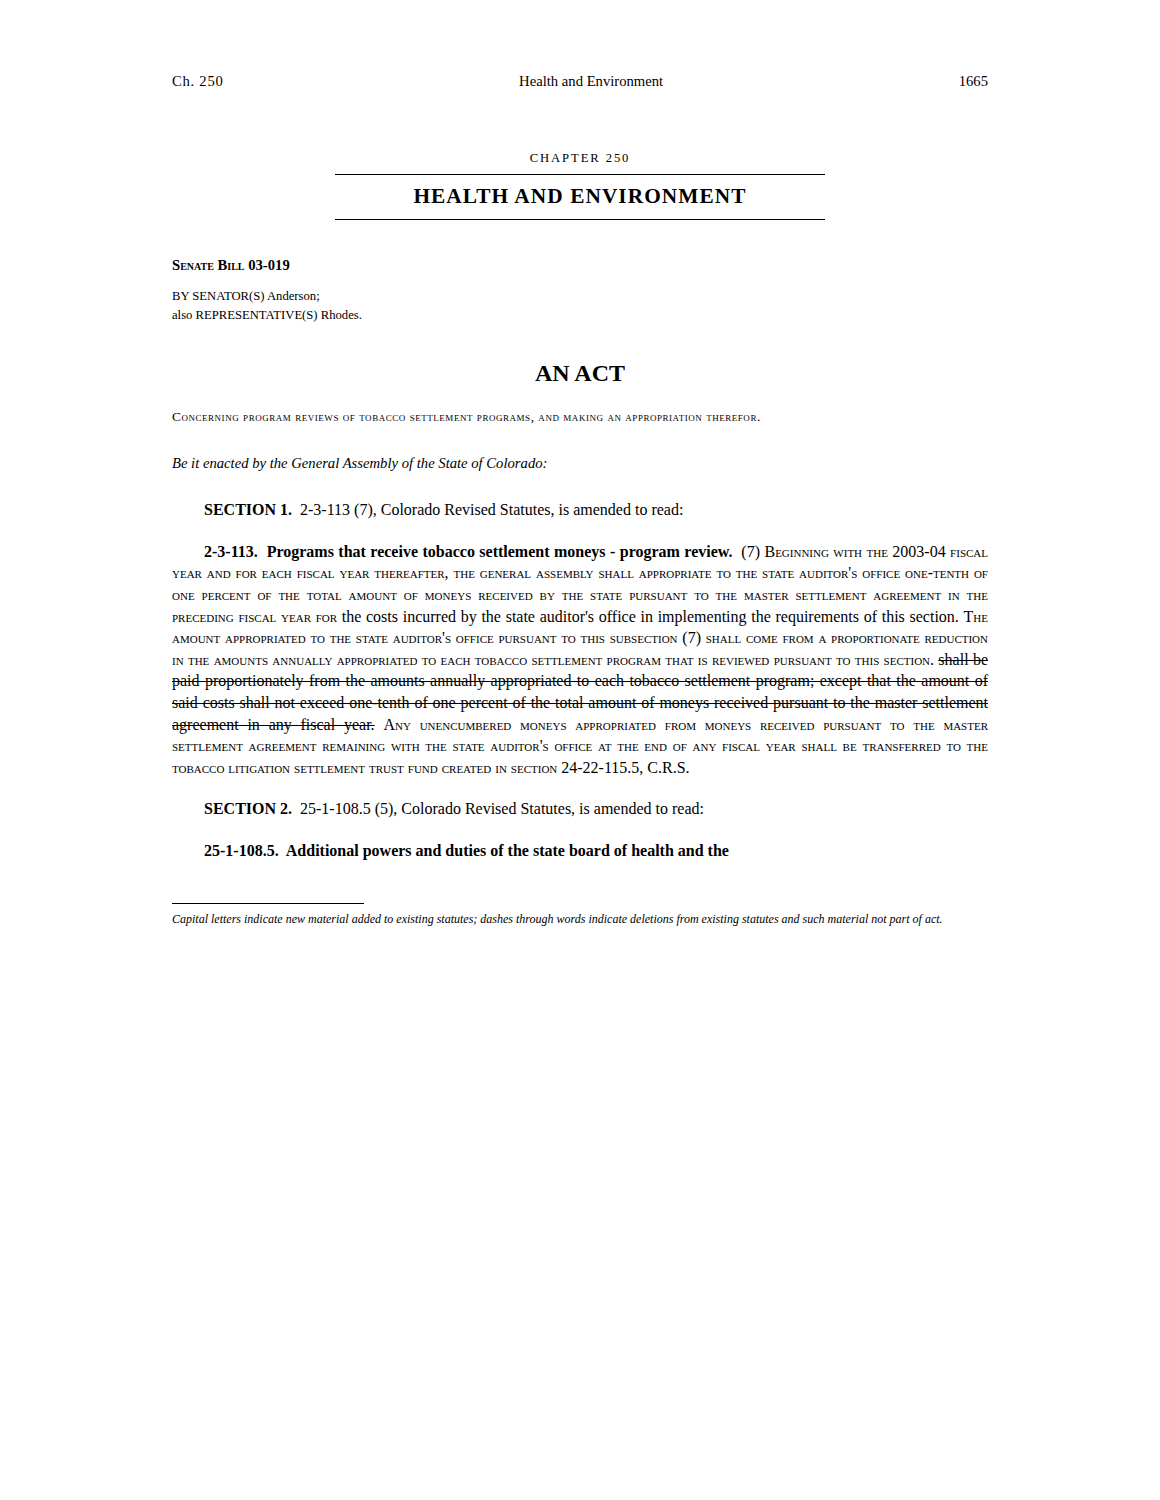Ch. 250 Health and Environment 1665
CHAPTER 250
HEALTH AND ENVIRONMENT
Senate Bill 03-019
BY SENATOR(S) Anderson;
also REPRESENTATIVE(S) Rhodes.
AN ACT
Concerning program reviews of tobacco settlement programs, and making an appropriation therefor.
Be it enacted by the General Assembly of the State of Colorado:
SECTION 1. 2-3-113 (7), Colorado Revised Statutes, is amended to read:
2-3-113. Programs that receive tobacco settlement moneys - program review. (7) Beginning with the 2003-04 fiscal year and for each fiscal year thereafter, the general assembly shall appropriate to the state auditor's office one-tenth of one percent of the total amount of moneys received by the state pursuant to the master settlement agreement in the preceding fiscal year for the costs incurred by the state auditor's office in implementing the requirements of this section. The amount appropriated to the state auditor's office pursuant to this subsection (7) shall come from a proportionate reduction in the amounts annually appropriated to each tobacco settlement program that is reviewed pursuant to this section. shall be paid proportionately from the amounts annually appropriated to each tobacco settlement program; except that the amount of said costs shall not exceed one-tenth of one percent of the total amount of moneys received pursuant to the master settlement agreement in any fiscal year. Any unencumbered moneys appropriated from moneys received pursuant to the master settlement agreement remaining with the state auditor's office at the end of any fiscal year shall be transferred to the tobacco litigation settlement trust fund created in section 24-22-115.5, C.R.S.
SECTION 2. 25-1-108.5 (5), Colorado Revised Statutes, is amended to read:
25-1-108.5. Additional powers and duties of the state board of health and the
Capital letters indicate new material added to existing statutes; dashes through words indicate deletions from existing statutes and such material not part of act.